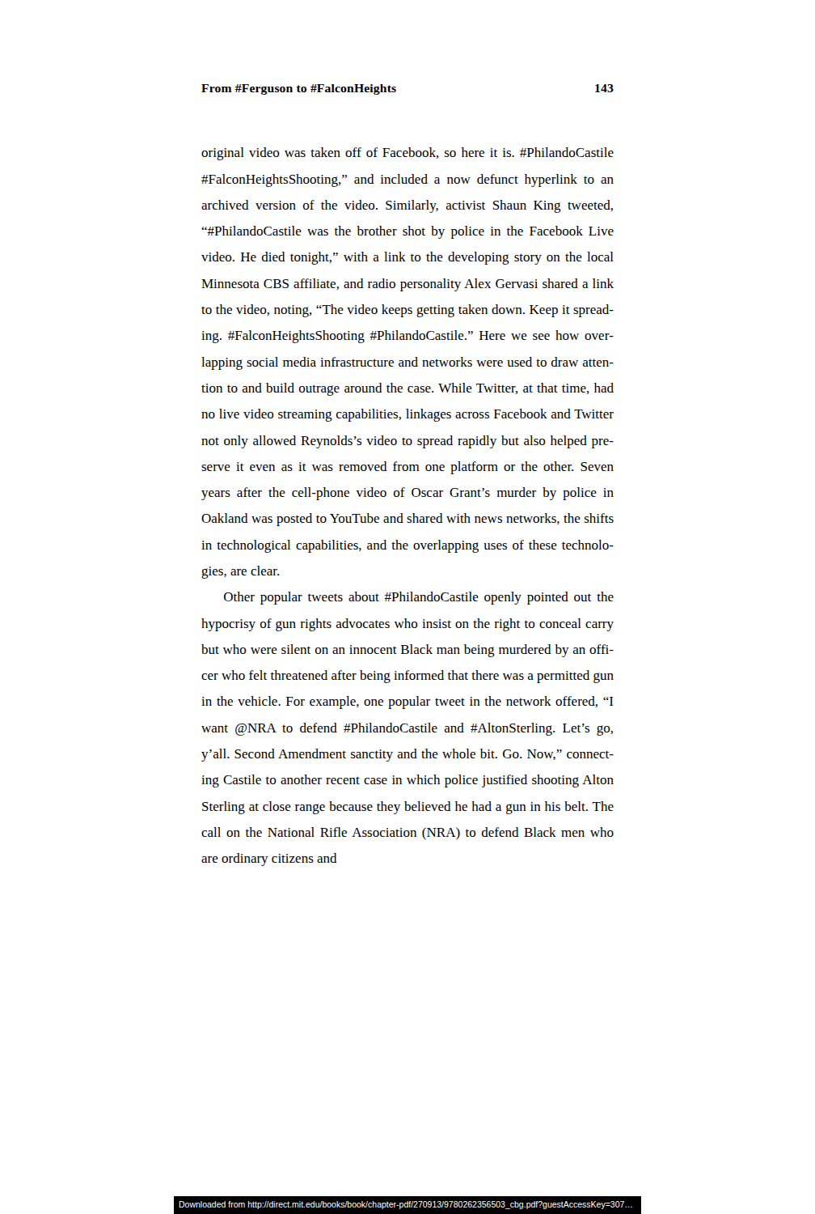From #Ferguson to #FalconHeights 143
original video was taken off of Facebook, so here it is. #Philando­Castile #FalconHeightsShooting,” and included a now defunct hyperlink to an archived version of the video. Similarly, activist Shaun King tweeted, “#PhilandoCastile was the brother shot by police in the Facebook Live video. He died tonight,” with a link to the developing story on the local Minnesota CBS affiliate, and radio personality Alex Gervasi shared a link to the video, noting, “The video keeps getting taken down. Keep it spreading. #FalconHeightsShooting #PhilandoCastile.” Here we see how overlapping social media infrastructure and networks were used to draw attention to and build outrage around the case. While Twitter, at that time, had no live video streaming capabilities, linkages across Facebook and Twitter not only allowed Reynolds’s video to spread rapidly but also helped preserve it even as it was removed from one platform or the other. Seven years after the cell-phone video of Oscar Grant’s murder by police in Oakland was posted to YouTube and shared with news networks, the shifts in technological capabilities, and the overlapping uses of these technologies, are clear.
Other popular tweets about #PhilandoCastile openly pointed out the hypocrisy of gun rights advocates who insist on the right to conceal carry but who were silent on an innocent Black man being murdered by an officer who felt threatened after being informed that there was a permitted gun in the vehicle. For example, one popular tweet in the network offered, “I want @NRA to defend #PhilandoCastile and #AltonSterling. Let’s go, y’all. Second Amendment sanctity and the whole bit. Go. Now,” connecting Castile to another recent case in which police justified shooting Alton Sterling at close range because they believed he had a gun in his belt. The call on the National Rifle Association (NRA) to defend Black men who are ordinary citizens and
Downloaded from http://direct.mit.edu/books/book/chapter-pdf/270913/9780262356503_cbg.pdf?guestAccessKey=307382b0-2aba-4c06-89fe-9c